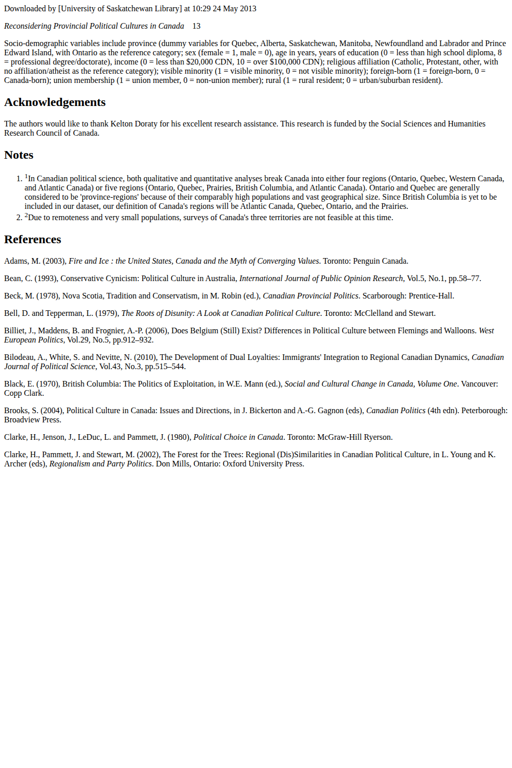Downloaded by [University of Saskatchewan Library] at 10:29 24 May 2013
Reconsidering Provincial Political Cultures in Canada 13
Socio-demographic variables include province (dummy variables for Quebec, Alberta, Saskatchewan, Manitoba, Newfoundland and Labrador and Prince Edward Island, with Ontario as the reference category; sex (female = 1, male = 0), age in years, years of education (0 = less than high school diploma, 8 = professional degree/doctorate), income (0 = less than $20,000 CDN, 10 = over $100,000 CDN); religious affiliation (Catholic, Protestant, other, with no affiliation/atheist as the reference category); visible minority (1 = visible minority, 0 = not visible minority); foreign-born (1 = foreign-born, 0 = Canada-born); union membership (1 = union member, 0 = non-union member); rural (1 = rural resident; 0 = urban/suburban resident).
Acknowledgements
The authors would like to thank Kelton Doraty for his excellent research assistance. This research is funded by the Social Sciences and Humanities Research Council of Canada.
Notes
1In Canadian political science, both qualitative and quantitative analyses break Canada into either four regions (Ontario, Quebec, Western Canada, and Atlantic Canada) or five regions (Ontario, Quebec, Prairies, British Columbia, and Atlantic Canada). Ontario and Quebec are generally considered to be 'province-regions' because of their comparably high populations and vast geographical size. Since British Columbia is yet to be included in our dataset, our definition of Canada's regions will be Atlantic Canada, Quebec, Ontario, and the Prairies.
2Due to remoteness and very small populations, surveys of Canada's three territories are not feasible at this time.
References
Adams, M. (2003), Fire and Ice : the United States, Canada and the Myth of Converging Values. Toronto: Penguin Canada.
Bean, C. (1993), Conservative Cynicism: Political Culture in Australia, International Journal of Public Opinion Research, Vol.5, No.1, pp.58–77.
Beck, M. (1978), Nova Scotia, Tradition and Conservatism, in M. Robin (ed.), Canadian Provincial Politics. Scarborough: Prentice-Hall.
Bell, D. and Tepperman, L. (1979), The Roots of Disunity: A Look at Canadian Political Culture. Toronto: McClelland and Stewart.
Billiet, J., Maddens, B. and Frognier, A.-P. (2006), Does Belgium (Still) Exist? Differences in Political Culture between Flemings and Walloons. West European Politics, Vol.29, No.5, pp.912–932.
Bilodeau, A., White, S. and Nevitte, N. (2010), The Development of Dual Loyalties: Immigrants' Integration to Regional Canadian Dynamics, Canadian Journal of Political Science, Vol.43, No.3, pp.515–544.
Black, E. (1970), British Columbia: The Politics of Exploitation, in W.E. Mann (ed.), Social and Cultural Change in Canada, Volume One. Vancouver: Copp Clark.
Brooks, S. (2004), Political Culture in Canada: Issues and Directions, in J. Bickerton and A.-G. Gagnon (eds), Canadian Politics (4th edn). Peterborough: Broadview Press.
Clarke, H., Jenson, J., LeDuc, L. and Pammett, J. (1980), Political Choice in Canada. Toronto: McGraw-Hill Ryerson.
Clarke, H., Pammett, J. and Stewart, M. (2002), The Forest for the Trees: Regional (Dis)Similarities in Canadian Political Culture, in L. Young and K. Archer (eds), Regionalism and Party Politics. Don Mills, Ontario: Oxford University Press.